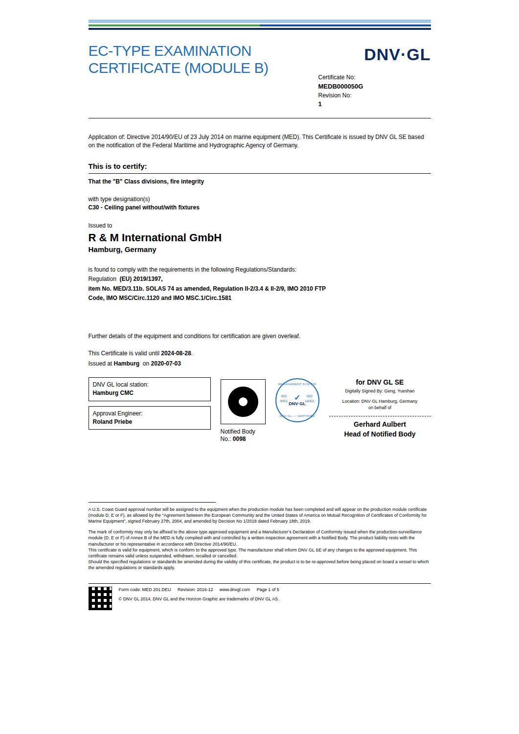EC-TYPE EXAMINATION
CERTIFICATE (MODULE B)
DNV·GL
Certificate No:
MEDB000050G
Revision No:
1
Application of: Directive 2014/90/EU of 23 July 2014 on marine equipment (MED). This Certificate is issued by DNV GL SE based on the notification of the Federal Maritime and Hydrographic Agency of Germany.
This is to certify:
That the "B" Class divisions, fire integrity
with type designation(s)
C30 - Ceiling panel without/with fixtures
Issued to
R & M International GmbH
Hamburg, Germany
is found to comply with the requirements in the following Regulations/Standards:
Regulation (EU) 2019/1397,
item No. MED/3.11b. SOLAS 74 as amended, Regulation II-2/3.4 & II-2/9, IMO 2010 FTP
Code, IMO MSC/Circ.1120 and IMO MSC.1/Circ.1581
Further details of the equipment and conditions for certification are given overleaf.
This Certificate is valid until 2024-08-28.
Issued at Hamburg on 2020-07-03
DNV GL local station:
Hamburg CMC
Approval Engineer:
Roland Priebe
Notified Body
No.: 0098
MANAGEMENT SYSTEM
ISO
9001
ISO
14001
✓ DNV·GL
DNV GL — CERTIFIED
for DNV GL SE
Digitally Signed By: Geng, Yueshan
Location: DNV GL Hamburg, Germany
on behalf of
Gerhard Aulbert
Head of Notified Body
A U.S. Coast Guard approval number will be assigned to the equipment when the production module has been completed and will appear on the production module certificate (module D, E or F), as allowed by the “Agreement between the European Community and the United States of America on Mutual Recognition of Certificates of Conformity for Marine Equipment”, signed February 27th, 2004, and amended by Decision No 1/2018 dated February 18th, 2019.
The mark of conformity may only be affixed to the above type approved equipment and a Manufacturer’s Declaration of Conformity issued when the production-surveillance module (D, E or F) of Annex B of the MED is fully complied with and controlled by a written inspection agreement with a Notified Body. The product liability rests with the manufacturer or his representative in accordance with Directive 2014/90/EU.
This certificate is valid for equipment, which is conform to the approved type. The manufacturer shall inform DNV GL SE of any changes to the approved equipment. This certificate remains valid unless suspended, withdrawn, recalled or cancelled.
Should the specified regulations or standards be amended during the validity of this certificate, the product is to be re-approved before being placed on board a vessel to which the amended regulations or standards apply.
Form code: MED 201.DEU Revision: 2016-12 www.dnvgl.com Page 1 of 5
© DNV GL 2014. DNV GL and the Horizon Graphic are trademarks of DNV GL AS.